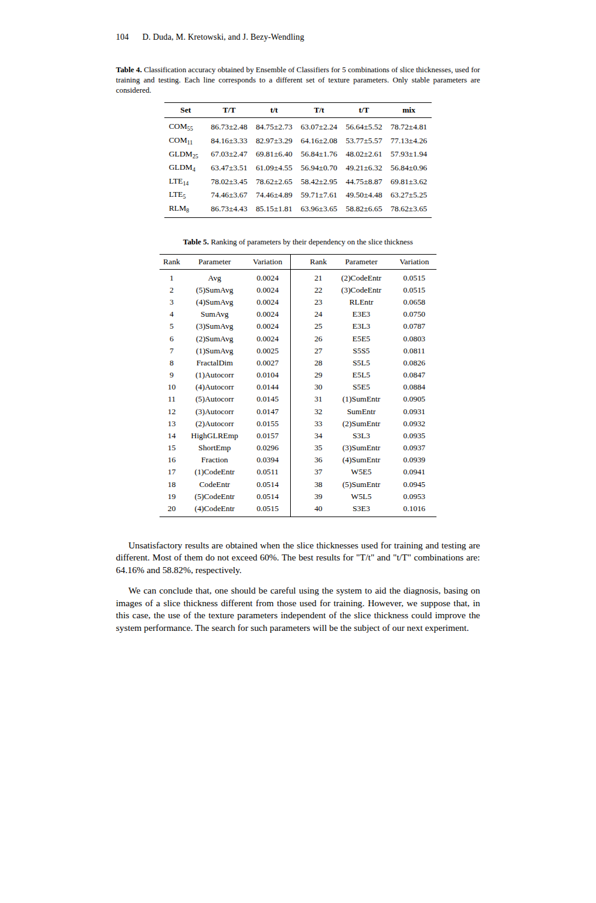104 D. Duda, M. Kretowski, and J. Bezy-Wendling
Table 4. Classification accuracy obtained by Ensemble of Classifiers for 5 combinations of slice thicknesses, used for training and testing. Each line corresponds to a different set of texture parameters. Only stable parameters are considered.
| Set | T/T | t/t | T/t | t/T | mix |
| --- | --- | --- | --- | --- | --- |
| COM 55 | 86.73±2.48 | 84.75±2.73 | 63.07±2.24 | 56.64±5.52 | 78.72±4.81 |
| COM 11 | 84.16±3.33 | 82.97±3.29 | 64.16±2.08 | 53.77±5.57 | 77.13±4.26 |
| GLDM 25 | 67.03±2.47 | 69.81±6.40 | 56.84±1.76 | 48.02±2.61 | 57.93±1.94 |
| GLDM 4 | 63.47±3.51 | 61.09±4.55 | 56.94±0.70 | 49.21±6.32 | 56.84±0.96 |
| LTE 14 | 78.02±3.45 | 78.62±2.65 | 58.42±2.95 | 44.75±8.87 | 69.81±3.62 |
| LTE 5 | 74.46±3.67 | 74.46±4.89 | 59.71±7.61 | 49.50±4.48 | 63.27±5.25 |
| RLM 8 | 86.73±4.43 | 85.15±1.81 | 63.96±3.65 | 58.82±6.65 | 78.62±3.65 |
Table 5. Ranking of parameters by their dependency on the slice thickness
| Rank | Parameter | Variation | | Rank | Parameter | Variation |
| --- | --- | --- | --- | --- | --- | --- |
| 1 | Avg | 0.0024 | | 21 | (2)CodeEntr | 0.0515 |
| 2 | (5)SumAvg | 0.0024 | | 22 | (3)CodeEntr | 0.0515 |
| 3 | (4)SumAvg | 0.0024 | | 23 | RLEntr | 0.0658 |
| 4 | SumAvg | 0.0024 | | 24 | E3E3 | 0.0750 |
| 5 | (3)SumAvg | 0.0024 | | 25 | E3L3 | 0.0787 |
| 6 | (2)SumAvg | 0.0024 | | 26 | E5E5 | 0.0803 |
| 7 | (1)SumAvg | 0.0025 | | 27 | S5S5 | 0.0811 |
| 8 | FractalDim | 0.0027 | | 28 | S5L5 | 0.0826 |
| 9 | (1)Autocorr | 0.0104 | | 29 | E5L5 | 0.0847 |
| 10 | (4)Autocorr | 0.0144 | | 30 | S5E5 | 0.0884 |
| 11 | (5)Autocorr | 0.0145 | | 31 | (1)SumEntr | 0.0905 |
| 12 | (3)Autocorr | 0.0147 | | 32 | SumEntr | 0.0931 |
| 13 | (2)Autocorr | 0.0155 | | 33 | (2)SumEntr | 0.0932 |
| 14 | HighGLREmp | 0.0157 | | 34 | S3L3 | 0.0935 |
| 15 | ShortEmp | 0.0296 | | 35 | (3)SumEntr | 0.0937 |
| 16 | Fraction | 0.0394 | | 36 | (4)SumEntr | 0.0939 |
| 17 | (1)CodeEntr | 0.0511 | | 37 | W5E5 | 0.0941 |
| 18 | CodeEntr | 0.0514 | | 38 | (5)SumEntr | 0.0945 |
| 19 | (5)CodeEntr | 0.0514 | | 39 | W5L5 | 0.0953 |
| 20 | (4)CodeEntr | 0.0515 | | 40 | S3E3 | 0.1016 |
Unsatisfactory results are obtained when the slice thicknesses used for training and testing are different. Most of them do not exceed 60%. The best results for "T/t" and "t/T" combinations are: 64.16% and 58.82%, respectively.
We can conclude that, one should be careful using the system to aid the diagnosis, basing on images of a slice thickness different from those used for training. However, we suppose that, in this case, the use of the texture parameters independent of the slice thickness could improve the system performance. The search for such parameters will be the subject of our next experiment.